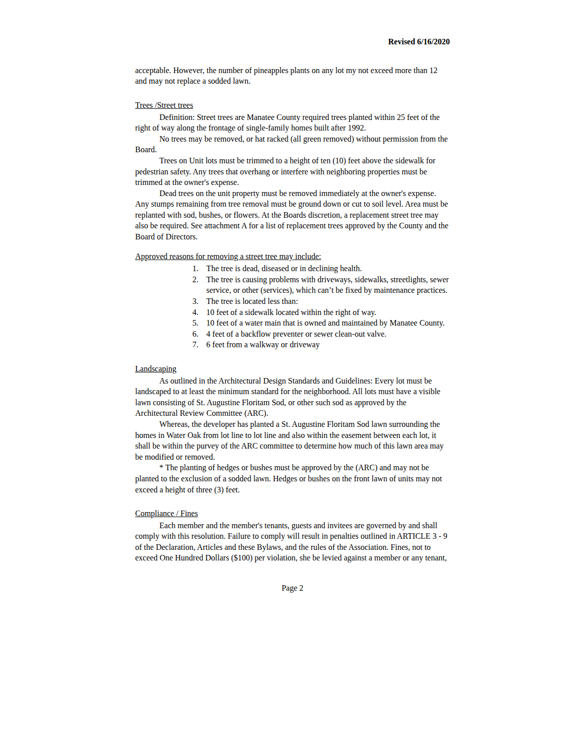Revised 6/16/2020
acceptable. However, the number of pineapples plants on any lot my not exceed more than 12 and may not replace a sodded lawn.
Trees /Street trees
Definition: Street trees are Manatee County required trees planted within 25 feet of the right of way along the frontage of single-family homes built after 1992.
No trees may be removed, or hat racked (all green removed) without permission from the Board.
Trees on Unit lots must be trimmed to a height of ten (10) feet above the sidewalk for pedestrian safety. Any trees that overhang or interfere with neighboring properties must be trimmed at the owner's expense.
Dead trees on the unit property must be removed immediately at the owner's expense. Any stumps remaining from tree removal must be ground down or cut to soil level. Area must be replanted with sod, bushes, or flowers. At the Boards discretion, a replacement street tree may also be required. See attachment A for a list of replacement trees approved by the County and the Board of Directors.
Approved reasons for removing a street tree may include:
The tree is dead, diseased or in declining health.
The tree is causing problems with driveways, sidewalks, streetlights, sewer service, or other (services), which can’t be fixed by maintenance practices.
The tree is located less than:
10 feet of a sidewalk located within the right of way.
10 feet of a water main that is owned and maintained by Manatee County.
4 feet of a backflow preventer or sewer clean-out valve.
6 feet from a walkway or driveway
Landscaping
As outlined in the Architectural Design Standards and Guidelines: Every lot must be landscaped to at least the minimum standard for the neighborhood. All lots must have a visible lawn consisting of St. Augustine Floritam Sod, or other such sod as approved by the Architectural Review Committee (ARC).
Whereas, the developer has planted a St. Augustine Floritam Sod lawn surrounding the homes in Water Oak from lot line to lot line and also within the easement between each lot, it shall be within the purvey of the ARC committee to determine how much of this lawn area may be modified or removed.
* The planting of hedges or bushes must be approved by the (ARC) and may not be planted to the exclusion of a sodded lawn. Hedges or bushes on the front lawn of units may not exceed a height of three (3) feet.
Compliance / Fines
Each member and the member's tenants, guests and invitees are governed by and shall comply with this resolution. Failure to comply will result in penalties outlined in ARTICLE 3 - 9 of the Declaration, Articles and these Bylaws, and the rules of the Association. Fines, not to exceed One Hundred Dollars ($100) per violation, she be levied against a member or any tenant,
Page 2